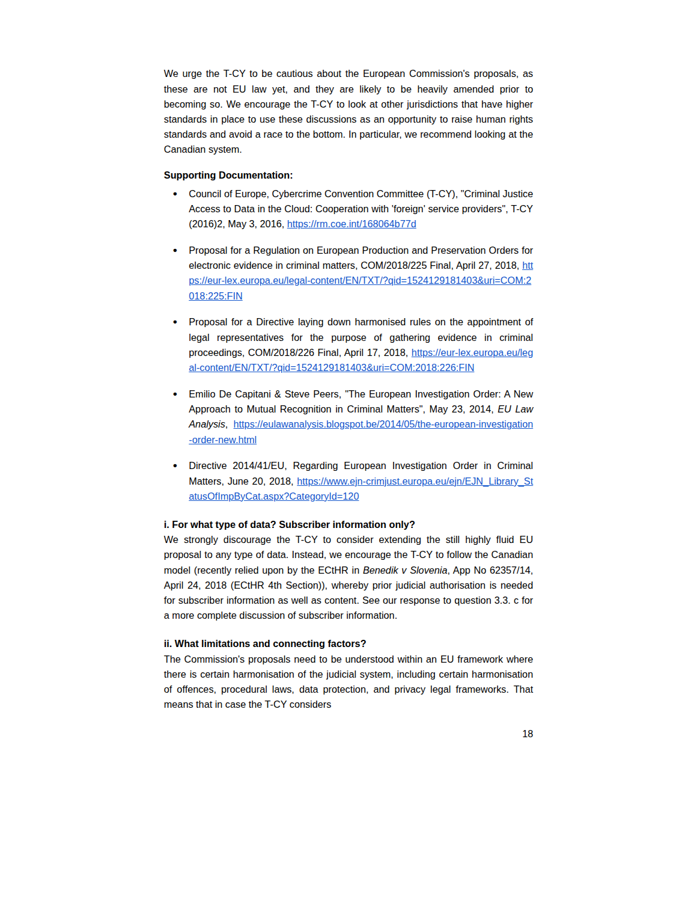We urge the T-CY to be cautious about the European Commission's proposals, as these are not EU law yet, and they are likely to be heavily amended prior to becoming so. We encourage the T-CY to look at other jurisdictions that have higher standards in place to use these discussions as an opportunity to raise human rights standards and avoid a race to the bottom. In particular, we recommend looking at the Canadian system.
Supporting Documentation:
Council of Europe, Cybercrime Convention Committee (T-CY), "Criminal Justice Access to Data in the Cloud: Cooperation with 'foreign' service providers", T-CY (2016)2, May 3, 2016, https://rm.coe.int/168064b77d
Proposal for a Regulation on European Production and Preservation Orders for electronic evidence in criminal matters, COM/2018/225 Final, April 27, 2018, https://eur-lex.europa.eu/legal-content/EN/TXT/?qid=1524129181403&uri=COM:2018:225:FIN
Proposal for a Directive laying down harmonised rules on the appointment of legal representatives for the purpose of gathering evidence in criminal proceedings, COM/2018/226 Final, April 17, 2018, https://eur-lex.europa.eu/legal-content/EN/TXT/?qid=1524129181403&uri=COM:2018:226:FIN
Emilio De Capitani & Steve Peers, "The European Investigation Order: A New Approach to Mutual Recognition in Criminal Matters", May 23, 2014, EU Law Analysis, https://eulawanalysis.blogspot.be/2014/05/the-european-investigation-order-new.html
Directive 2014/41/EU, Regarding European Investigation Order in Criminal Matters, June 20, 2018, https://www.ejn-crimjust.europa.eu/ejn/EJN_Library_StatusOfImpByCat.aspx?CategoryId=120
i. For what type of data? Subscriber information only?
We strongly discourage the T-CY to consider extending the still highly fluid EU proposal to any type of data. Instead, we encourage the T-CY to follow the Canadian model (recently relied upon by the ECtHR in Benedik v Slovenia, App No 62357/14, April 24, 2018 (ECtHR 4th Section)), whereby prior judicial authorisation is needed for subscriber information as well as content. See our response to question 3.3. c for a more complete discussion of subscriber information.
ii. What limitations and connecting factors?
The Commission's proposals need to be understood within an EU framework where there is certain harmonisation of the judicial system, including certain harmonisation of offences, procedural laws, data protection, and privacy legal frameworks. That means that in case the T-CY considers
18